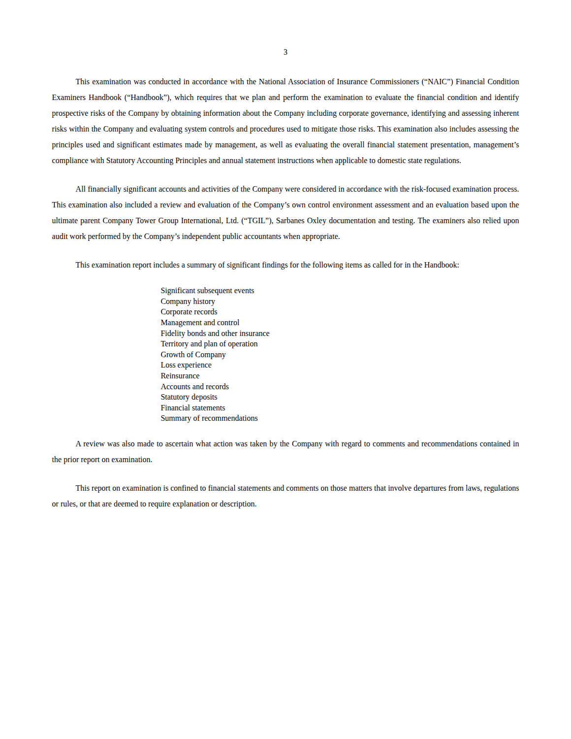3
This examination was conducted in accordance with the National Association of Insurance Commissioners (“NAIC”) Financial Condition Examiners Handbook (“Handbook”), which requires that we plan and perform the examination to evaluate the financial condition and identify prospective risks of the Company by obtaining information about the Company including corporate governance, identifying and assessing inherent risks within the Company and evaluating system controls and procedures used to mitigate those risks. This examination also includes assessing the principles used and significant estimates made by management, as well as evaluating the overall financial statement presentation, management’s compliance with Statutory Accounting Principles and annual statement instructions when applicable to domestic state regulations.
All financially significant accounts and activities of the Company were considered in accordance with the risk-focused examination process. This examination also included a review and evaluation of the Company’s own control environment assessment and an evaluation based upon the ultimate parent Company Tower Group International, Ltd. (“TGIL”), Sarbanes Oxley documentation and testing. The examiners also relied upon audit work performed by the Company’s independent public accountants when appropriate.
This examination report includes a summary of significant findings for the following items as called for in the Handbook:
Significant subsequent events
Company history
Corporate records
Management and control
Fidelity bonds and other insurance
Territory and plan of operation
Growth of Company
Loss experience
Reinsurance
Accounts and records
Statutory deposits
Financial statements
Summary of recommendations
A review was also made to ascertain what action was taken by the Company with regard to comments and recommendations contained in the prior report on examination.
This report on examination is confined to financial statements and comments on those matters that involve departures from laws, regulations or rules, or that are deemed to require explanation or description.